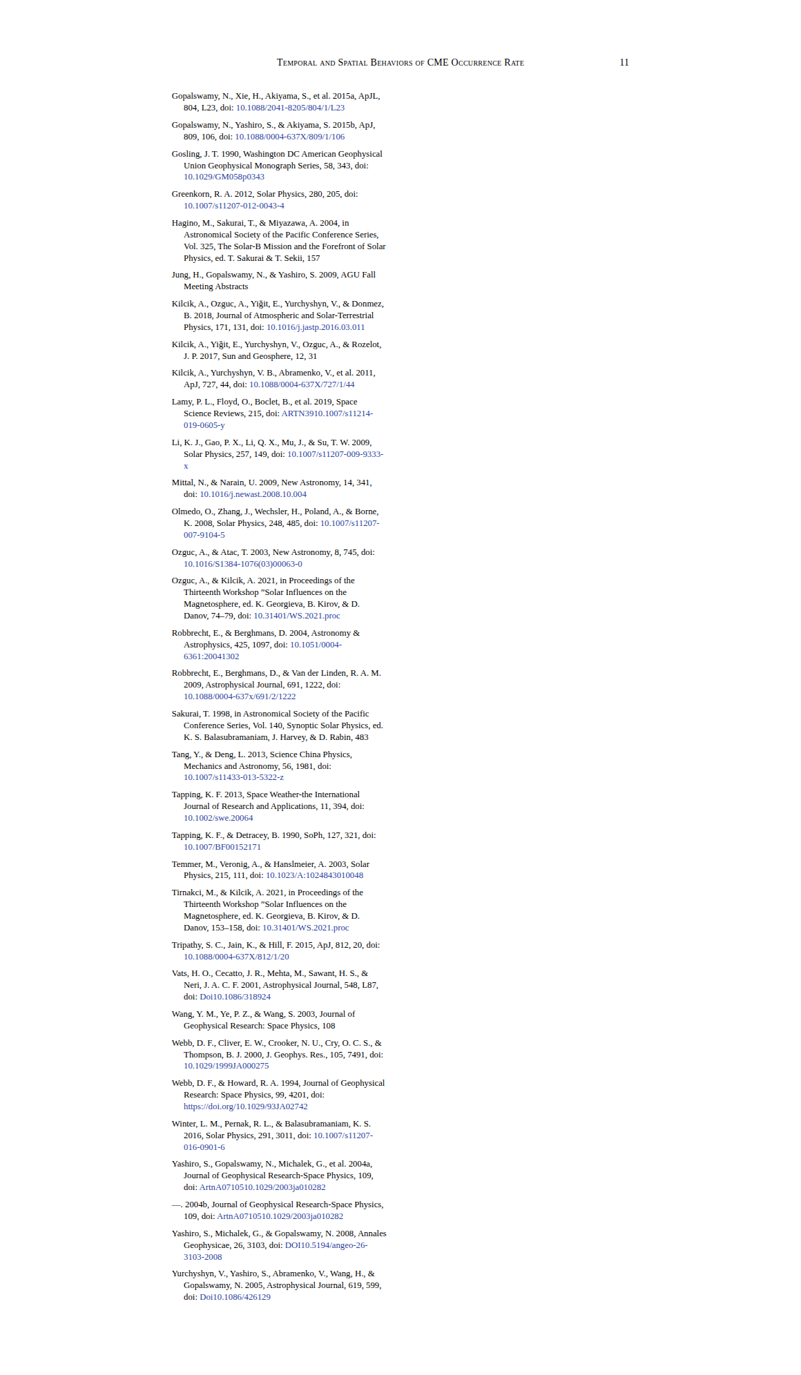Temporal and Spatial Behaviors of CME Occurrence Rate 11
Gopalswamy, N., Xie, H., Akiyama, S., et al. 2015a, ApJL, 804, L23, doi: 10.1088/2041-8205/804/1/L23
Gopalswamy, N., Yashiro, S., & Akiyama, S. 2015b, ApJ, 809, 106, doi: 10.1088/0004-637X/809/1/106
Gosling, J. T. 1990, Washington DC American Geophysical Union Geophysical Monograph Series, 58, 343, doi: 10.1029/GM058p0343
Greenkorn, R. A. 2012, Solar Physics, 280, 205, doi: 10.1007/s11207-012-0043-4
Hagino, M., Sakurai, T., & Miyazawa, A. 2004, in Astronomical Society of the Pacific Conference Series, Vol. 325, The Solar-B Mission and the Forefront of Solar Physics, ed. T. Sakurai & T. Sekii, 157
Jung, H., Gopalswamy, N., & Yashiro, S. 2009, AGU Fall Meeting Abstracts
Kilcik, A., Ozguc, A., Yiğit, E., Yurchyshyn, V., & Donmez, B. 2018, Journal of Atmospheric and Solar-Terrestrial Physics, 171, 131, doi: 10.1016/j.jastp.2016.03.011
Kilcik, A., Yiğit, E., Yurchyshyn, V., Ozguc, A., & Rozelot, J. P. 2017, Sun and Geosphere, 12, 31
Kilcik, A., Yurchyshyn, V. B., Abramenko, V., et al. 2011, ApJ, 727, 44, doi: 10.1088/0004-637X/727/1/44
Lamy, P. L., Floyd, O., Boclet, B., et al. 2019, Space Science Reviews, 215, doi: ARTN3910.1007/s11214-019-0605-y
Li, K. J., Gao, P. X., Li, Q. X., Mu, J., & Su, T. W. 2009, Solar Physics, 257, 149, doi: 10.1007/s11207-009-9333-x
Mittal, N., & Narain, U. 2009, New Astronomy, 14, 341, doi: 10.1016/j.newast.2008.10.004
Olmedo, O., Zhang, J., Wechsler, H., Poland, A., & Borne, K. 2008, Solar Physics, 248, 485, doi: 10.1007/s11207-007-9104-5
Ozguc, A., & Atac, T. 2003, New Astronomy, 8, 745, doi: 10.1016/S1384-1076(03)00063-0
Ozguc, A., & Kilcik, A. 2021, in Proceedings of the Thirteenth Workshop ”Solar Influences on the Magnetosphere, ed. K. Georgieva, B. Kirov, & D. Danov, 74–79, doi: 10.31401/WS.2021.proc
Robbrecht, E., & Berghmans, D. 2004, Astronomy & Astrophysics, 425, 1097, doi: 10.1051/0004-6361:20041302
Robbrecht, E., Berghmans, D., & Van der Linden, R. A. M. 2009, Astrophysical Journal, 691, 1222, doi: 10.1088/0004-637x/691/2/1222
Sakurai, T. 1998, in Astronomical Society of the Pacific Conference Series, Vol. 140, Synoptic Solar Physics, ed. K. S. Balasubramaniam, J. Harvey, & D. Rabin, 483
Tang, Y., & Deng, L. 2013, Science China Physics, Mechanics and Astronomy, 56, 1981, doi: 10.1007/s11433-013-5322-z
Tapping, K. F. 2013, Space Weather-the International Journal of Research and Applications, 11, 394, doi: 10.1002/swe.20064
Tapping, K. F., & Detracey, B. 1990, SoPh, 127, 321, doi: 10.1007/BF00152171
Temmer, M., Veronig, A., & Hanslmeier, A. 2003, Solar Physics, 215, 111, doi: 10.1023/A:1024843010048
Tirnakci, M., & Kilcik, A. 2021, in Proceedings of the Thirteenth Workshop ”Solar Influences on the Magnetosphere, ed. K. Georgieva, B. Kirov, & D. Danov, 153–158, doi: 10.31401/WS.2021.proc
Tripathy, S. C., Jain, K., & Hill, F. 2015, ApJ, 812, 20, doi: 10.1088/0004-637X/812/1/20
Vats, H. O., Cecatto, J. R., Mehta, M., Sawant, H. S., & Neri, J. A. C. F. 2001, Astrophysical Journal, 548, L87, doi: Doi10.1086/318924
Wang, Y. M., Ye, P. Z., & Wang, S. 2003, Journal of Geophysical Research: Space Physics, 108
Webb, D. F., Cliver, E. W., Crooker, N. U., Cry, O. C. S., & Thompson, B. J. 2000, J. Geophys. Res., 105, 7491, doi: 10.1029/1999JA000275
Webb, D. F., & Howard, R. A. 1994, Journal of Geophysical Research: Space Physics, 99, 4201, doi: https://doi.org/10.1029/93JA02742
Winter, L. M., Pernak, R. L., & Balasubramaniam, K. S. 2016, Solar Physics, 291, 3011, doi: 10.1007/s11207-016-0901-6
Yashiro, S., Gopalswamy, N., Michalek, G., et al. 2004a, Journal of Geophysical Research-Space Physics, 109, doi: ArtnA0710510.1029/2003ja010282
—. 2004b, Journal of Geophysical Research-Space Physics, 109, doi: ArtnA0710510.1029/2003ja010282
Yashiro, S., Michalek, G., & Gopalswamy, N. 2008, Annales Geophysicae, 26, 3103, doi: DOI10.5194/angeo-26-3103-2008
Yurchyshyn, V., Yashiro, S., Abramenko, V., Wang, H., & Gopalswamy, N. 2005, Astrophysical Journal, 619, 599, doi: Doi10.1086/426129